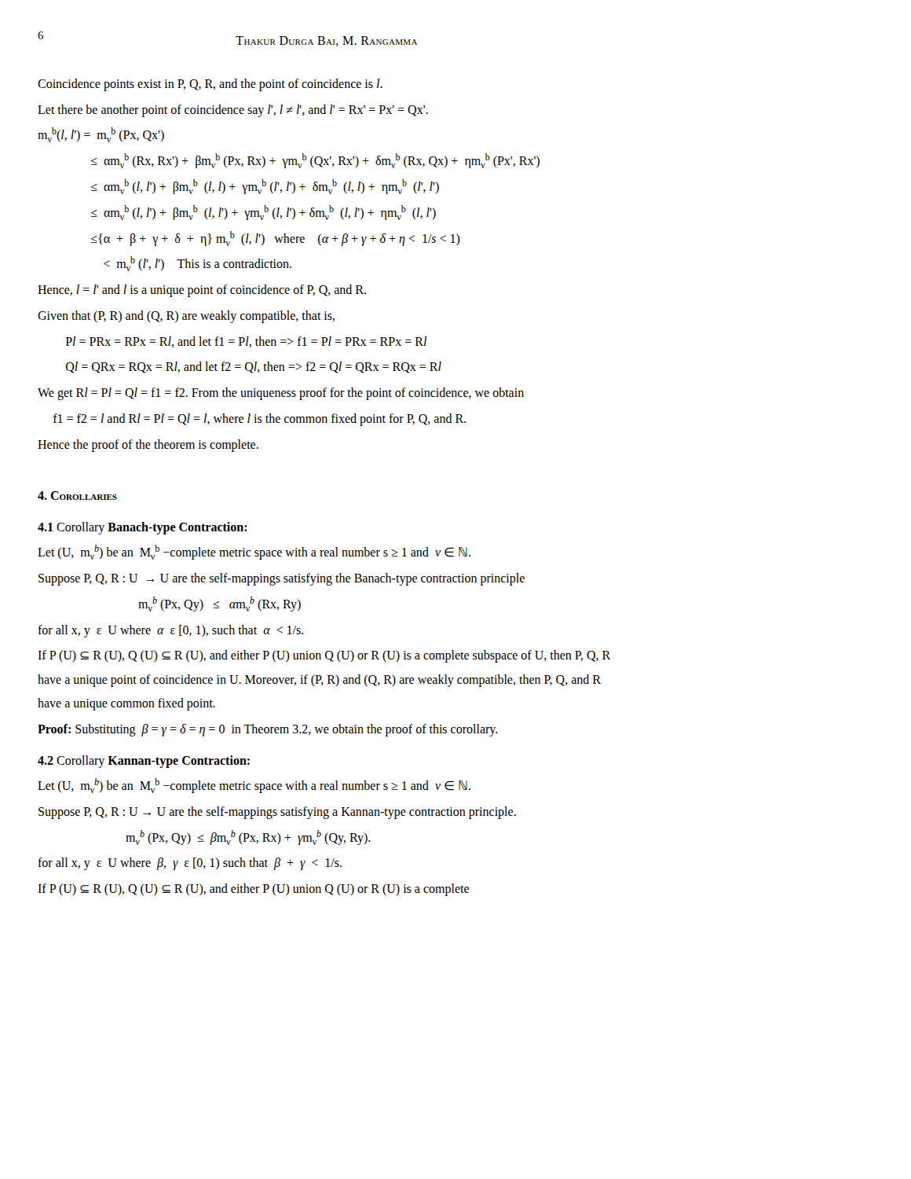6
Thakur Durga Bai, M. Rangamma
Coincidence points exist in P, Q, R, and the point of coincidence is l.
Let there be another point of coincidence say l', l ≠ l', and l' = Rx' = Px' = Qx'.
mνb(l, l') = mνb (Px, Qx')
≤ αmνb (Rx, Rx') + βmνb (Px, Rx) + γmνb (Qx', Rx') + δmνb (Rx, Qx) + ηmνb (Px', Rx')
≤ αmνb (l, l') + βmνb (l, l) + γmνb (l', l') + δmνb (l, l) + ηmνb (l', l')
≤ αmνb (l, l') + βmνb (l, l') + γmνb (l, l') + δmνb (l, l') + ηmνb (l, l')
≤{α + β + γ + δ + η} mνb (l, l') where (α + β + γ + δ + η < 1/s < 1)
< mνb (l', l') This is a contradiction.
Hence, l = l' and l is a unique point of coincidence of P, Q, and R.
Given that (P, R) and (Q, R) are weakly compatible, that is,
Pl = PRx = RPx = Rl, and let f1 = Pl, then => f1 = Pl = PRx = RPx = Rl
Ql = QRx = RQx = Rl, and let f2 = Ql, then => f2 = Ql = QRx = RQx = Rl
We get Rl = Pl = Ql = f1 = f2. From the uniqueness proof for the point of coincidence, we obtain
f1 = f2 = l and Rl = Pl = Ql = l, where l is the common fixed point for P, Q, and R.
Hence the proof of the theorem is complete.
4. Corollaries
4.1 Corollary Banach-type Contraction:
Let (U, mνb) be an Mνb −complete metric space with a real number s ≥ 1 and ν ∈ ℕ.
Suppose P, Q, R : U → U are the self-mappings satisfying the Banach-type contraction principle
mνb (Px, Qy) ≤ αmνb (Rx, Ry)
for all x, y ε U where α ε [0, 1), such that α < 1/s.
If P (U) ⊆ R (U), Q (U) ⊆ R (U), and either P (U) union Q (U) or R (U) is a complete subspace of U, then P, Q, R have a unique point of coincidence in U. Moreover, if (P, R) and (Q, R) are weakly compatible, then P, Q, and R have a unique common fixed point.
Proof: Substituting β = γ = δ = η = 0 in Theorem 3.2, we obtain the proof of this corollary.
4.2 Corollary Kannan-type Contraction:
Let (U, mνb) be an Mνb −complete metric space with a real number s ≥ 1 and ν ∈ ℕ.
Suppose P, Q, R : U → U are the self-mappings satisfying a Kannan-type contraction principle.
mνb (Px, Qy) ≤ βmνb (Px, Rx) + γmνb (Qy, Ry).
for all x, y ε U where β, γ ε [0, 1) such that β + γ < 1/s.
If P (U) ⊆ R (U), Q (U) ⊆ R (U), and either P (U) union Q (U) or R (U) is a complete